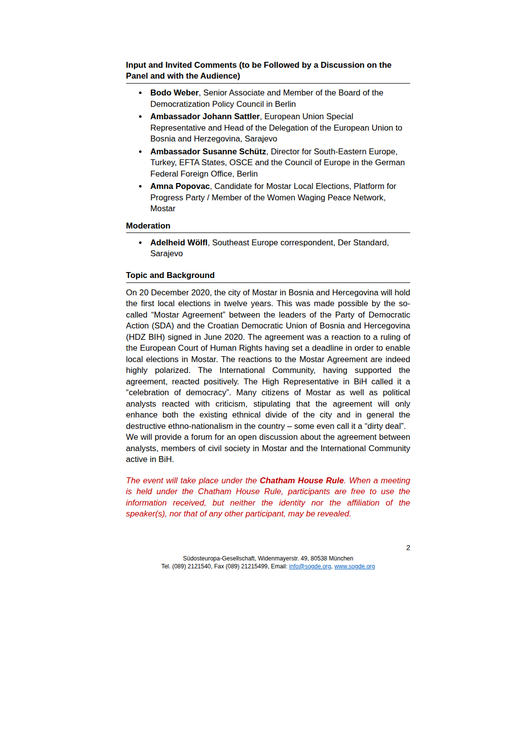Input and Invited Comments (to be Followed by a Discussion on the Panel and with the Audience)
Bodo Weber, Senior Associate and Member of the Board of the Democratization Policy Council in Berlin
Ambassador Johann Sattler, European Union Special Representative and Head of the Delegation of the European Union to Bosnia and Herzegovina, Sarajevo
Ambassador Susanne Schütz, Director for South-Eastern Europe, Turkey, EFTA States, OSCE and the Council of Europe in the German Federal Foreign Office, Berlin
Amna Popovac, Candidate for Mostar Local Elections, Platform for Progress Party / Member of the Women Waging Peace Network, Mostar
Moderation
Adelheid Wölfl, Southeast Europe correspondent, Der Standard, Sarajevo
Topic and Background
On 20 December 2020, the city of Mostar in Bosnia and Hercegovina will hold the first local elections in twelve years. This was made possible by the so-called “Mostar Agreement” between the leaders of the Party of Democratic Action (SDA) and the Croatian Democratic Union of Bosnia and Hercegovina (HDZ BIH) signed in June 2020. The agreement was a reaction to a ruling of the European Court of Human Rights having set a deadline in order to enable local elections in Mostar. The reactions to the Mostar Agreement are indeed highly polarized. The International Community, having supported the agreement, reacted positively. The High Representative in BiH called it a “celebration of democracy”. Many citizens of Mostar as well as political analysts reacted with criticism, stipulating that the agreement will only enhance both the existing ethnical divide of the city and in general the destructive ethno-nationalism in the country – some even call it a “dirty deal”.
We will provide a forum for an open discussion about the agreement between analysts, members of civil society in Mostar and the International Community active in BiH.
The event will take place under the Chatham House Rule. When a meeting is held under the Chatham House Rule, participants are free to use the information received, but neither the identity nor the affiliation of the speaker(s), nor that of any other participant, may be revealed.
2
Südosteuropa-Gesellschaft, Widenmayerstr. 49, 80538 München
Tel. (089) 2121540, Fax (089) 21215499, Email: info@sogde.org, www.sogde.org